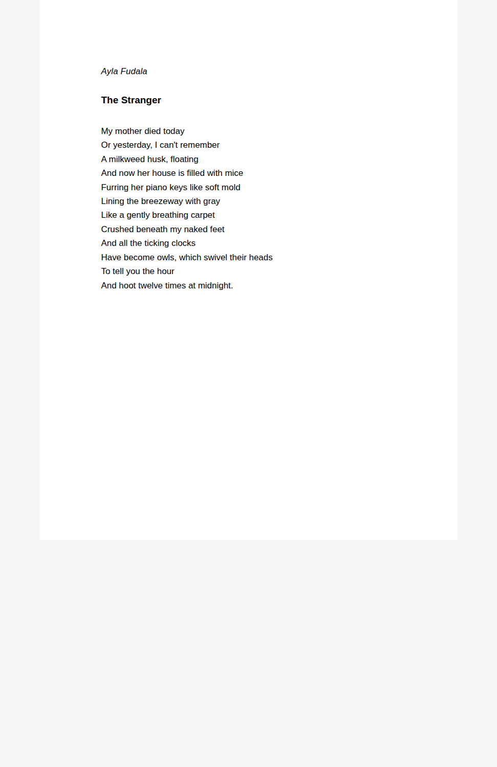Ayla Fudala
The Stranger
My mother died today
Or yesterday, I can't remember
A milkweed husk, floating
And now her house is filled with mice
Furring her piano keys like soft mold
Lining the breezeway with gray
Like a gently breathing carpet
Crushed beneath my naked feet
And all the ticking clocks
Have become owls, which swivel their heads
To tell you the hour
And hoot twelve times at midnight.